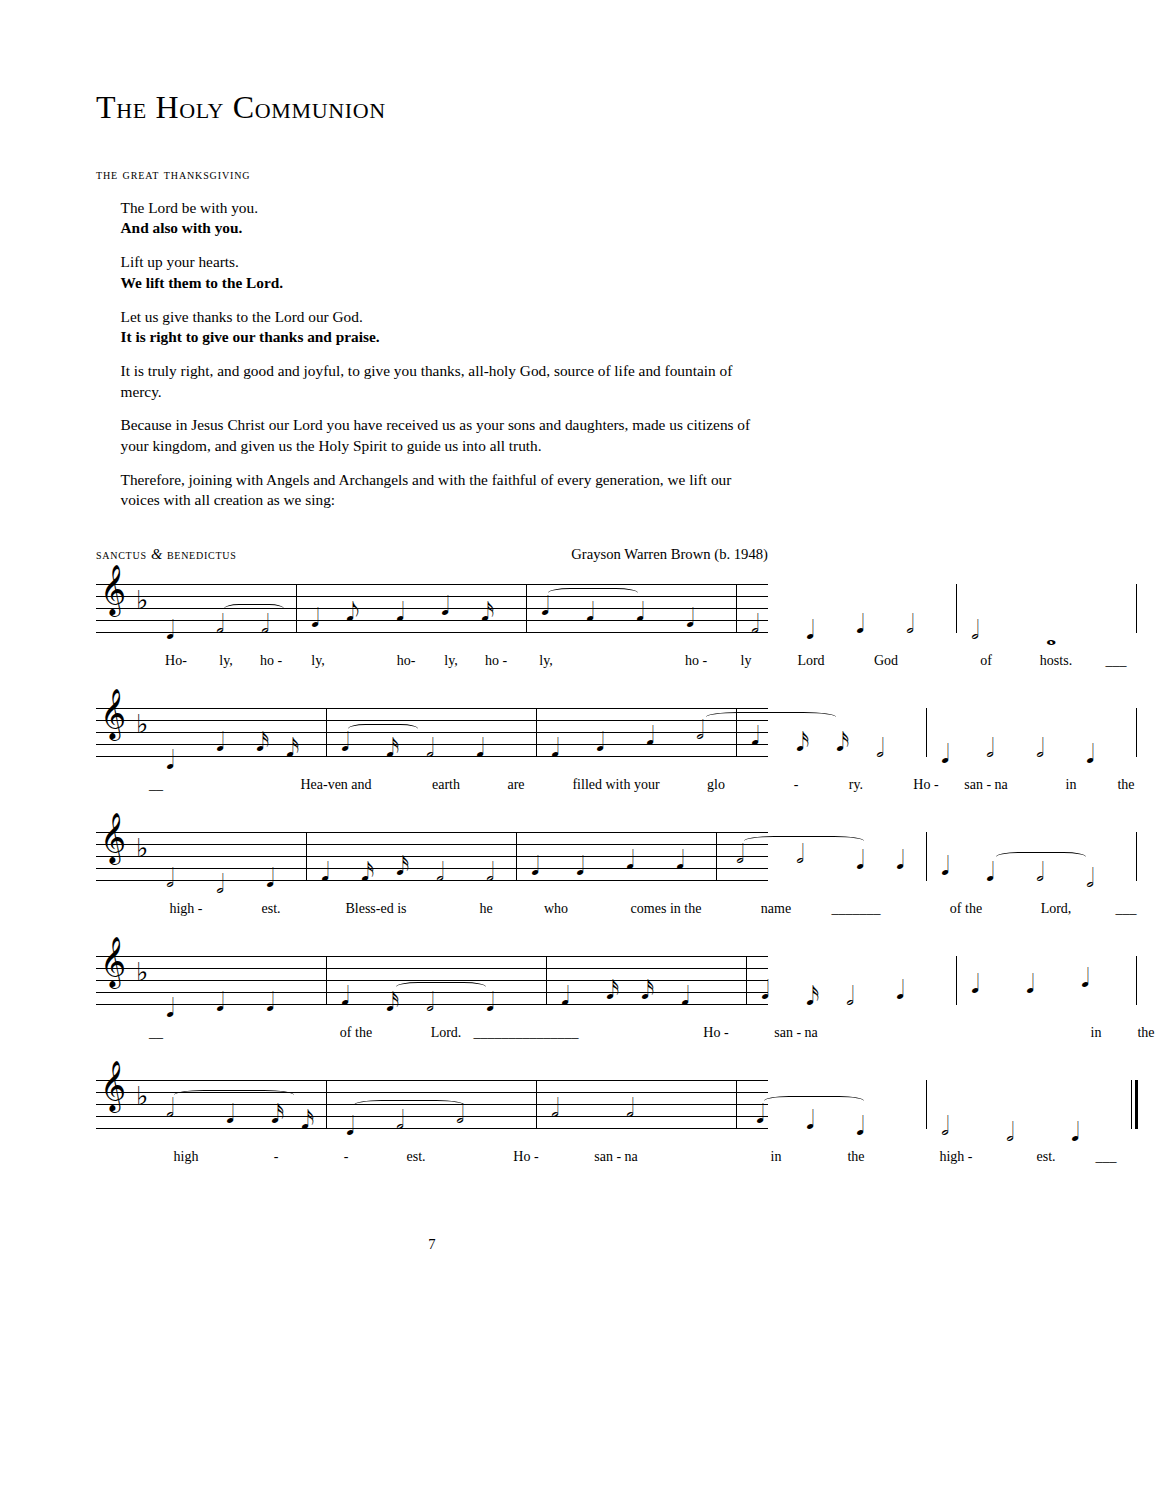The Holy Communion
the great thanksgiving
The Lord be with you.
And also with you.
Lift up your hearts.
We lift them to the Lord.
Let us give thanks to the Lord our God.
It is right to give our thanks and praise.
It is truly right, and good and joyful, to give you thanks, all-holy God, source of life and fountain of mercy.
Because in Jesus Christ our Lord you have received us as your sons and daughters, made us citizens of your kingdom, and given us the Holy Spirit to guide us into all truth.
Therefore, joining with Angels and Archangels and with the faithful of every generation, we lift our voices with all creation as we sing:
sanctus & benedictus Grayson Warren Brown (b. 1948)
𝄞 ♭
𝅘𝅥 𝅗𝅥 𝅗𝅥
𝅘𝅥 𝅘𝅥𝅮 𝅘𝅥 𝅘𝅥 𝅘𝅥𝅯 𝅘𝅥 𝅘𝅥 𝅘𝅥 𝅘𝅥
𝅗𝅥 𝅘𝅥 𝅘𝅥 𝅗𝅥 𝅗𝅥 𝅝 Ho- ly, ho - ly, ho- ly, ho - ly, ho - ly Lord God of hosts. ___
𝄞 ♭
𝅘𝅥 𝅘𝅥 𝅘𝅥𝅯 𝅘𝅥𝅯 𝅘𝅥 𝅘𝅥𝅯 𝅗𝅥 𝅘𝅥
𝅘𝅥 𝅘𝅥 𝅘𝅥 𝅗𝅥 𝅘𝅥 𝅘𝅥𝅯 𝅘𝅥𝅯 𝅗𝅥
𝅘𝅥 𝅗𝅥 𝅗𝅥 𝅘𝅥 __ Hea-ven and earth are filled with your glo - ry. Ho - san - na in the
𝄞 ♭
𝅗𝅥 𝅗𝅥 𝅘𝅥 𝅘𝅥 𝅘𝅥𝅯 𝅘𝅥𝅯 𝅗𝅥 𝅗𝅥 𝅘𝅥 𝅘𝅥 𝅘𝅥 𝅘𝅥 𝅗𝅥 𝅗𝅥 𝅘𝅥 𝅘𝅥
𝅘𝅥 𝅘𝅥 𝅗𝅥 𝅗𝅥
high - est. Bless-ed is he who comes in the name _______ of the Lord, ___
𝄞 ♭
𝅘𝅥 𝅘𝅥 𝅘𝅥 𝅘𝅥 𝅘𝅥𝅯 𝅗𝅥 𝅘𝅥
𝅘𝅥 𝅘𝅥𝅯 𝅘𝅥𝅯 𝅘𝅥 𝅘𝅥 𝅘𝅥𝅯 𝅗𝅥 𝅘𝅥 𝅘𝅥 𝅘𝅥 𝅘𝅥 __ of the Lord. _______________ Ho - san - na in the
𝄞 ♭
𝅗𝅥 𝅘𝅥 𝅘𝅥𝅯 𝅘𝅥𝅯
𝅘𝅥 𝅗𝅥 𝅗𝅥
𝅗𝅥 𝅗𝅥 𝅘𝅥 𝅘𝅥 𝅘𝅥
𝅗𝅥 𝅗𝅥 𝅘𝅥 high - - est. Ho - san - na in the high - est. ___
7